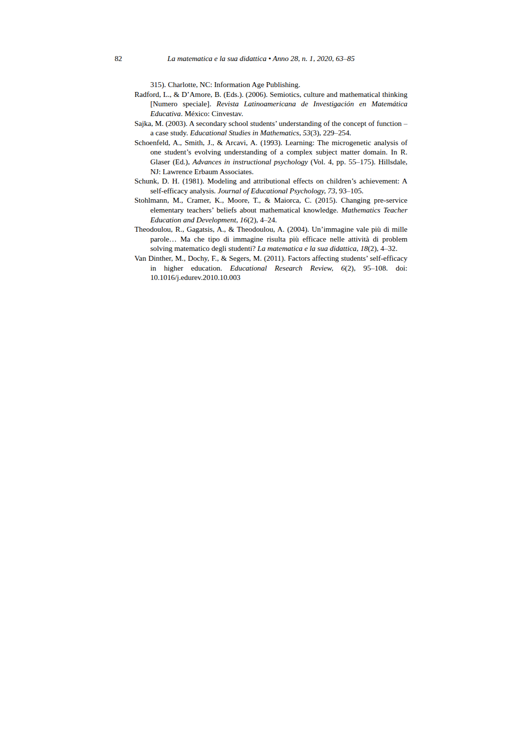82
La matematica e la sua didattica • Anno 28, n. 1, 2020, 63–85
315). Charlotte, NC: Information Age Publishing.
Radford, L., & D’Amore, B. (Eds.). (2006). Semiotics, culture and mathematical thinking [Numero speciale]. Revista Latinoamericana de Investigación en Matemática Educativa. México: Cinvestav.
Sajka, M. (2003). A secondary school students’ understanding of the concept of function – a case study. Educational Studies in Mathematics, 53(3), 229–254.
Schoenfeld, A., Smith, J., & Arcavi, A. (1993). Learning: The microgenetic analysis of one student’s evolving understanding of a complex subject matter domain. In R. Glaser (Ed.), Advances in instructional psychology (Vol. 4, pp. 55–175). Hillsdale, NJ: Lawrence Erbaum Associates.
Schunk, D. H. (1981). Modeling and attributional effects on children’s achievement: A self-efficacy analysis. Journal of Educational Psychology, 73, 93–105.
Stohlmann, M., Cramer, K., Moore, T., & Maiorca, C. (2015). Changing pre-service elementary teachers’ beliefs about mathematical knowledge. Mathematics Teacher Education and Development, 16(2), 4–24.
Theodoulou, R., Gagatsis, A., & Theodoulou, A. (2004). Un’immagine vale più di mille parole… Ma che tipo di immagine risulta più efficace nelle attività di problem solving matematico degli studenti? La matematica e la sua didattica, 18(2), 4–32.
Van Dinther, M., Dochy, F., & Segers, M. (2011). Factors affecting students’ self-efficacy in higher education. Educational Research Review, 6(2), 95–108. doi: 10.1016/j.edurev.2010.10.003